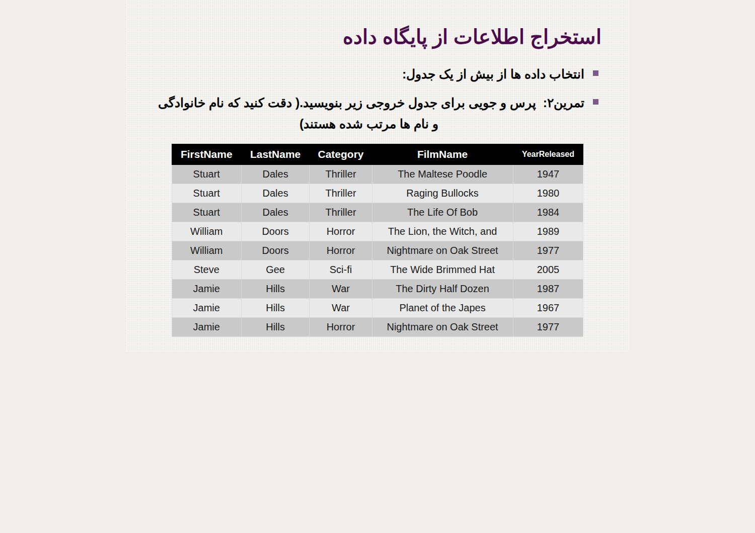استخراج اطلاعات از پایگاه داده
انتخاب داده ها از بیش از یک جدول:
تمرین۲: پرس و جویی برای جدول خروجی زیر بنویسید.( دقت کنید که نام خانوادگی و نام ها مرتب شده هستند)
| FirstName | LastName | Category | FilmName | YearReleased |
| --- | --- | --- | --- | --- |
| Stuart | Dales | Thriller | The Maltese Poodle | 1947 |
| Stuart | Dales | Thriller | Raging Bullocks | 1980 |
| Stuart | Dales | Thriller | The Life Of Bob | 1984 |
| William | Doors | Horror | The Lion, the Witch, and | 1989 |
| William | Doors | Horror | Nightmare on Oak Street | 1977 |
| Steve | Gee | Sci-fi | The Wide Brimmed Hat | 2005 |
| Jamie | Hills | War | The Dirty Half Dozen | 1987 |
| Jamie | Hills | War | Planet of the Japes | 1967 |
| Jamie | Hills | Horror | Nightmare on Oak Street | 1977 |